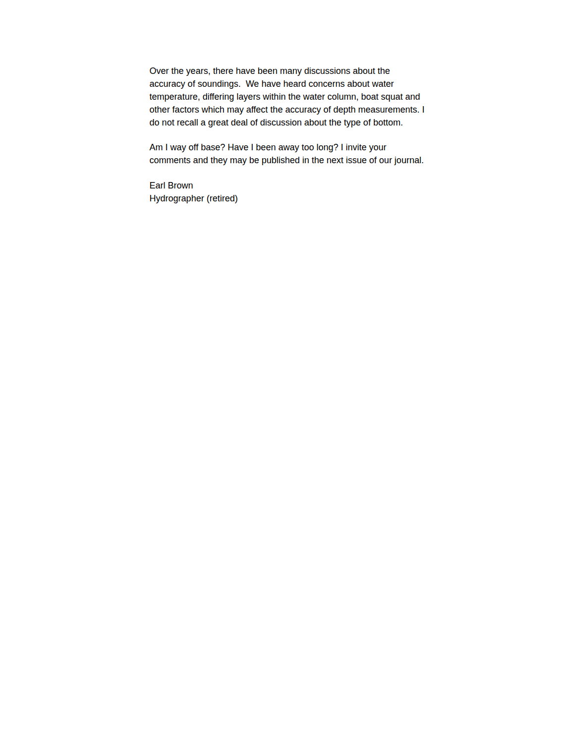Over the years, there have been many discussions about the accuracy of soundings. We have heard concerns about water temperature, differing layers within the water column, boat squat and other factors which may affect the accuracy of depth measurements. I do not recall a great deal of discussion about the type of bottom.
Am I way off base? Have I been away too long? I invite your comments and they may be published in the next issue of our journal.
Earl Brown Hydrographer (retired)